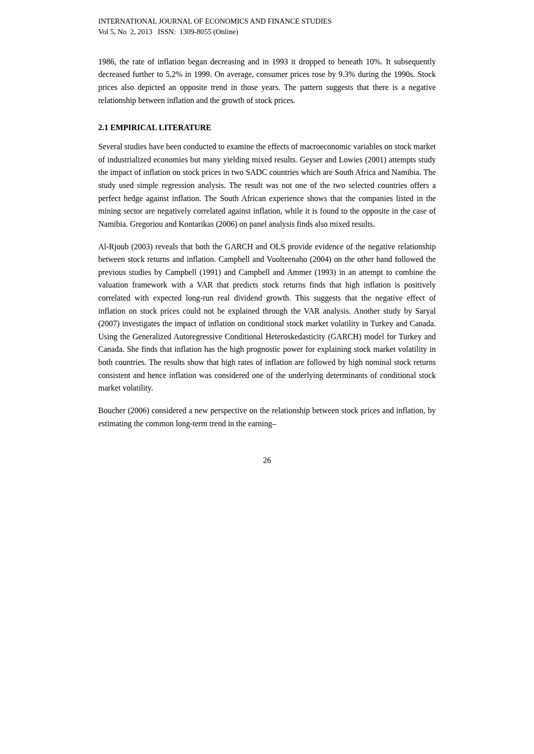INTERNATIONAL JOURNAL OF ECONOMICS AND FINANCE STUDIES
Vol 5, No 2, 2013 ISSN: 1309-8055 (Online)
1986, the rate of inflation began decreasing and in 1993 it dropped to beneath 10%. It subsequently decreased further to 5.2% in 1999. On average, consumer prices rose by 9.3% during the 1990s. Stock prices also depicted an opposite trend in those years. The pattern suggests that there is a negative relationship between inflation and the growth of stock prices.
2.1 EMPIRICAL LITERATURE
Several studies have been conducted to examine the effects of macroeconomic variables on stock market of industrialized economies but many yielding mixed results. Geyser and Lowies (2001) attempts study the impact of inflation on stock prices in two SADC countries which are South Africa and Namibia. The study used simple regression analysis. The result was not one of the two selected countries offers a perfect hedge against inflation. The South African experience shows that the companies listed in the mining sector are negatively correlated against inflation, while it is found to the opposite in the case of Namibia. Gregoriou and Kontarikas (2006) on panel analysis finds also mixed results.
Al-Rjoub (2003) reveals that both the GARCH and OLS provide evidence of the negative relationship between stock returns and inflation. Campbell and Vuolteenaho (2004) on the other hand followed the previous studies by Campbell (1991) and Campbell and Ammer (1993) in an attempt to combine the valuation framework with a VAR that predicts stock returns finds that high inflation is positively correlated with expected long-run real dividend growth. This suggests that the negative effect of inflation on stock prices could not be explained through the VAR analysis. Another study by Saryal (2007) investigates the impact of inflation on conditional stock market volatility in Turkey and Canada. Using the Generalized Autoregressive Conditional Heteroskedasticity (GARCH) model for Turkey and Canada. She finds that inflation has the high prognostic power for explaining stock market volatility in both countries. The results show that high rates of inflation are followed by high nominal stock returns consistent and hence inflation was considered one of the underlying determinants of conditional stock market volatility.
Boucher (2006) considered a new perspective on the relationship between stock prices and inflation, by estimating the common long-term trend in the earning–
26